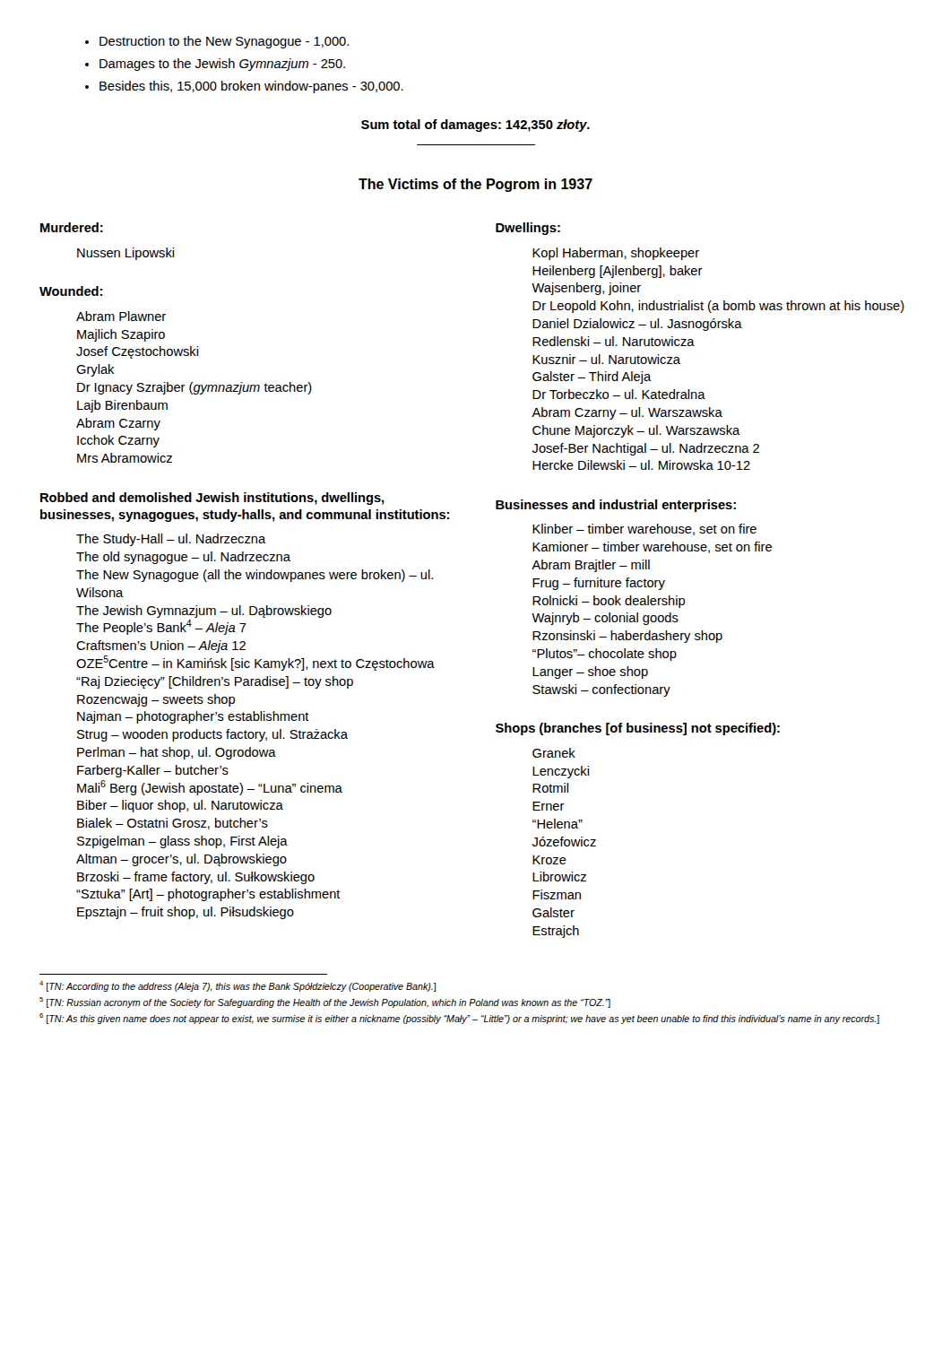Destruction to the New Synagogue - 1,000.
Damages to the Jewish Gymnazjum - 250.
Besides this, 15,000 broken window-panes - 30,000.
Sum total of damages: 142,350 złoty.
The Victims of the Pogrom in 1937
Murdered:
Nussen Lipowski
Wounded:
Abram Plawner
Majlich Szapiro
Josef Częstochowski
Grylak
Dr Ignacy Szrajber (gymnazjum teacher)
Lajb Birenbaum
Abram Czarny
Icchok Czarny
Mrs Abramowicz
Robbed and demolished Jewish institutions, dwellings, businesses, synagogues, study-halls, and communal institutions:
The Study-Hall – ul. Nadrzeczna
The old synagogue – ul. Nadrzeczna
The New Synagogue (all the windowpanes were broken) – ul. Wilsona
The Jewish Gymnazjum – ul. Dąbrowskiego
The People’s Bank4 – Aleja 7
Craftsmen’s Union – Aleja 12
OZE5Centre – in Kamińsk [sic Kamyk?], next to Częstochowa
“Raj Dziecięcy” [Children’s Paradise] – toy shop
Rozencwajg – sweets shop
Najman – photographer’s establishment
Strug – wooden products factory, ul. Strażacka
Perlman – hat shop, ul. Ogrodowa
Farberg-Kaller – butcher’s
Mali6 Berg (Jewish apostate) – “Luna” cinema
Biber – liquor shop, ul. Narutowicza
Bialek – Ostatni Grosz, butcher’s
Szpigelman – glass shop, First Aleja
Altman – grocer’s, ul. Dąbrowskiego
Brzoski – frame factory, ul. Sułkowskiego
“Sztuka” [Art] – photographer’s establishment
Epsztajn – fruit shop, ul. Piłsudskiego
Dwellings:
Kopl Haberman, shopkeeper
Heilenberg [Ajlenberg], baker
Wajsenberg, joiner
Dr Leopold Kohn, industrialist (a bomb was thrown at his house)
Daniel Dzialowicz – ul. Jasnogórska
Redlenski – ul. Narutowicza
Kusznir – ul. Narutowicza
Galster – Third Aleja
Dr Torbeczko – ul. Katedralna
Abram Czarny – ul. Warszawska
Chune Majorczyk – ul. Warszawska
Josef-Ber Nachtigal – ul. Nadrzeczna 2
Hercke Dilewski – ul. Mirowska 10-12
Businesses and industrial enterprises:
Klinber – timber warehouse, set on fire
Kamioner – timber warehouse, set on fire
Abram Brajtler – mill
Frug – furniture factory
Rolnicki – book dealership
Wajnryb – colonial goods
Rzonsinski – haberdashery shop
“Plutos”– chocolate shop
Langer – shoe shop
Stawski – confectionary
Shops (branches [of business] not specified):
Granek
Lenczycki
Rotmil
Erner
“Helena”
Józefowicz
Kroze
Librowicz
Fiszman
Galster
Estrajch
4 [TN: According to the address (Aleja 7), this was the Bank Spółdzielczy (Cooperative Bank).]
5 [TN: Russian acronym of the Society for Safeguarding the Health of the Jewish Population, which in Poland was known as the “TOZ.”]
6 [TN: As this given name does not appear to exist, we surmise it is either a nickname (possibly “Mały” – “Little”) or a misprint; we have as yet been unable to find this individual’s name in any records.]